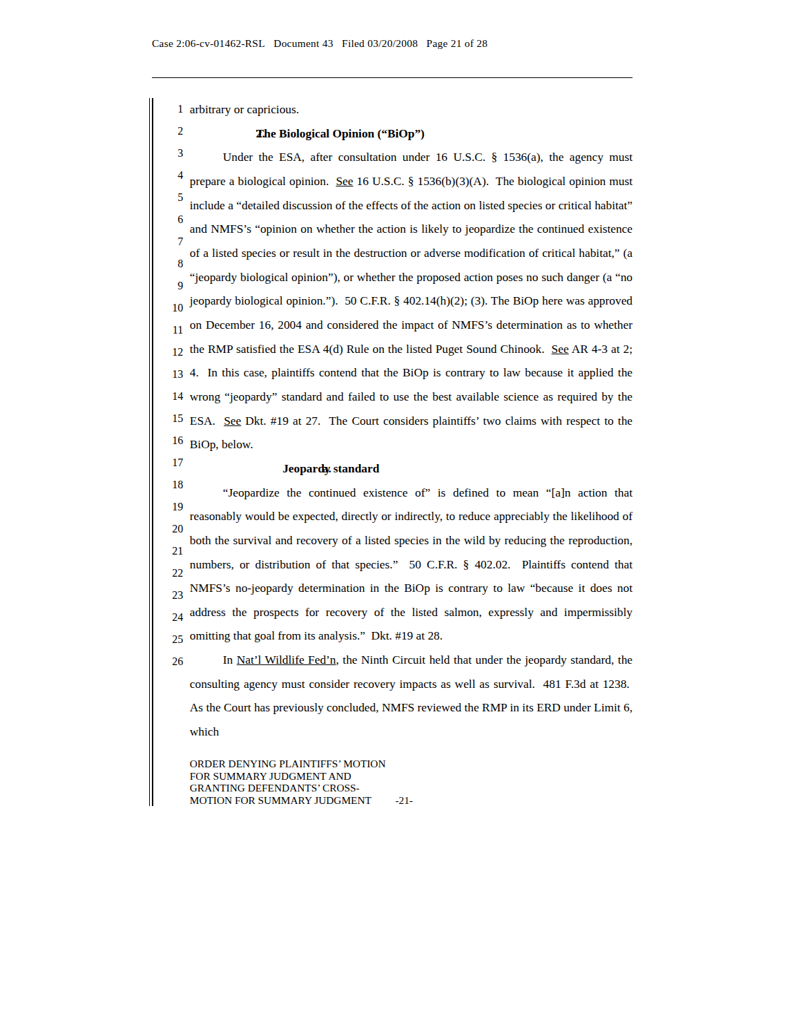Case 2:06-cv-01462-RSL Document 43 Filed 03/20/2008 Page 21 of 28
1
2
3
4
5
6
7
8
9
10
11
12
13
14
15
16
17
18
19
20
21
22
23
24
25
26
arbitrary or capricious.
2. The Biological Opinion (“BiOp”)
Under the ESA, after consultation under 16 U.S.C. § 1536(a), the agency must prepare a biological opinion. See 16 U.S.C. § 1536(b)(3)(A). The biological opinion must include a “detailed discussion of the effects of the action on listed species or critical habitat” and NMFS’s “opinion on whether the action is likely to jeopardize the continued existence of a listed species or result in the destruction or adverse modification of critical habitat,” (a “jeopardy biological opinion”), or whether the proposed action poses no such danger (a “no jeopardy biological opinion.”). 50 C.F.R. § 402.14(h)(2); (3). The BiOp here was approved on December 16, 2004 and considered the impact of NMFS’s determination as to whether the RMP satisfied the ESA 4(d) Rule on the listed Puget Sound Chinook. See AR 4-3 at 2; 4. In this case, plaintiffs contend that the BiOp is contrary to law because it applied the wrong “jeopardy” standard and failed to use the best available science as required by the ESA. See Dkt. #19 at 27. The Court considers plaintiffs’ two claims with respect to the BiOp, below.
a. Jeopardy standard
“Jeopardize the continued existence of” is defined to mean “[a]n action that reasonably would be expected, directly or indirectly, to reduce appreciably the likelihood of both the survival and recovery of a listed species in the wild by reducing the reproduction, numbers, or distribution of that species.” 50 C.F.R. § 402.02. Plaintiffs contend that NMFS’s no-jeopardy determination in the BiOp is contrary to law “because it does not address the prospects for recovery of the listed salmon, expressly and impermissibly omitting that goal from its analysis.” Dkt. #19 at 28.
In Nat’l Wildlife Fed’n, the Ninth Circuit held that under the jeopardy standard, the consulting agency must consider recovery impacts as well as survival. 481 F.3d at 1238. As the Court has previously concluded, NMFS reviewed the RMP in its ERD under Limit 6, which
ORDER DENYING PLAINTIFFS’ MOTION
FOR SUMMARY JUDGMENT AND
GRANTING DEFENDANTS’ CROSS-
MOTION FOR SUMMARY JUDGMENT-21-